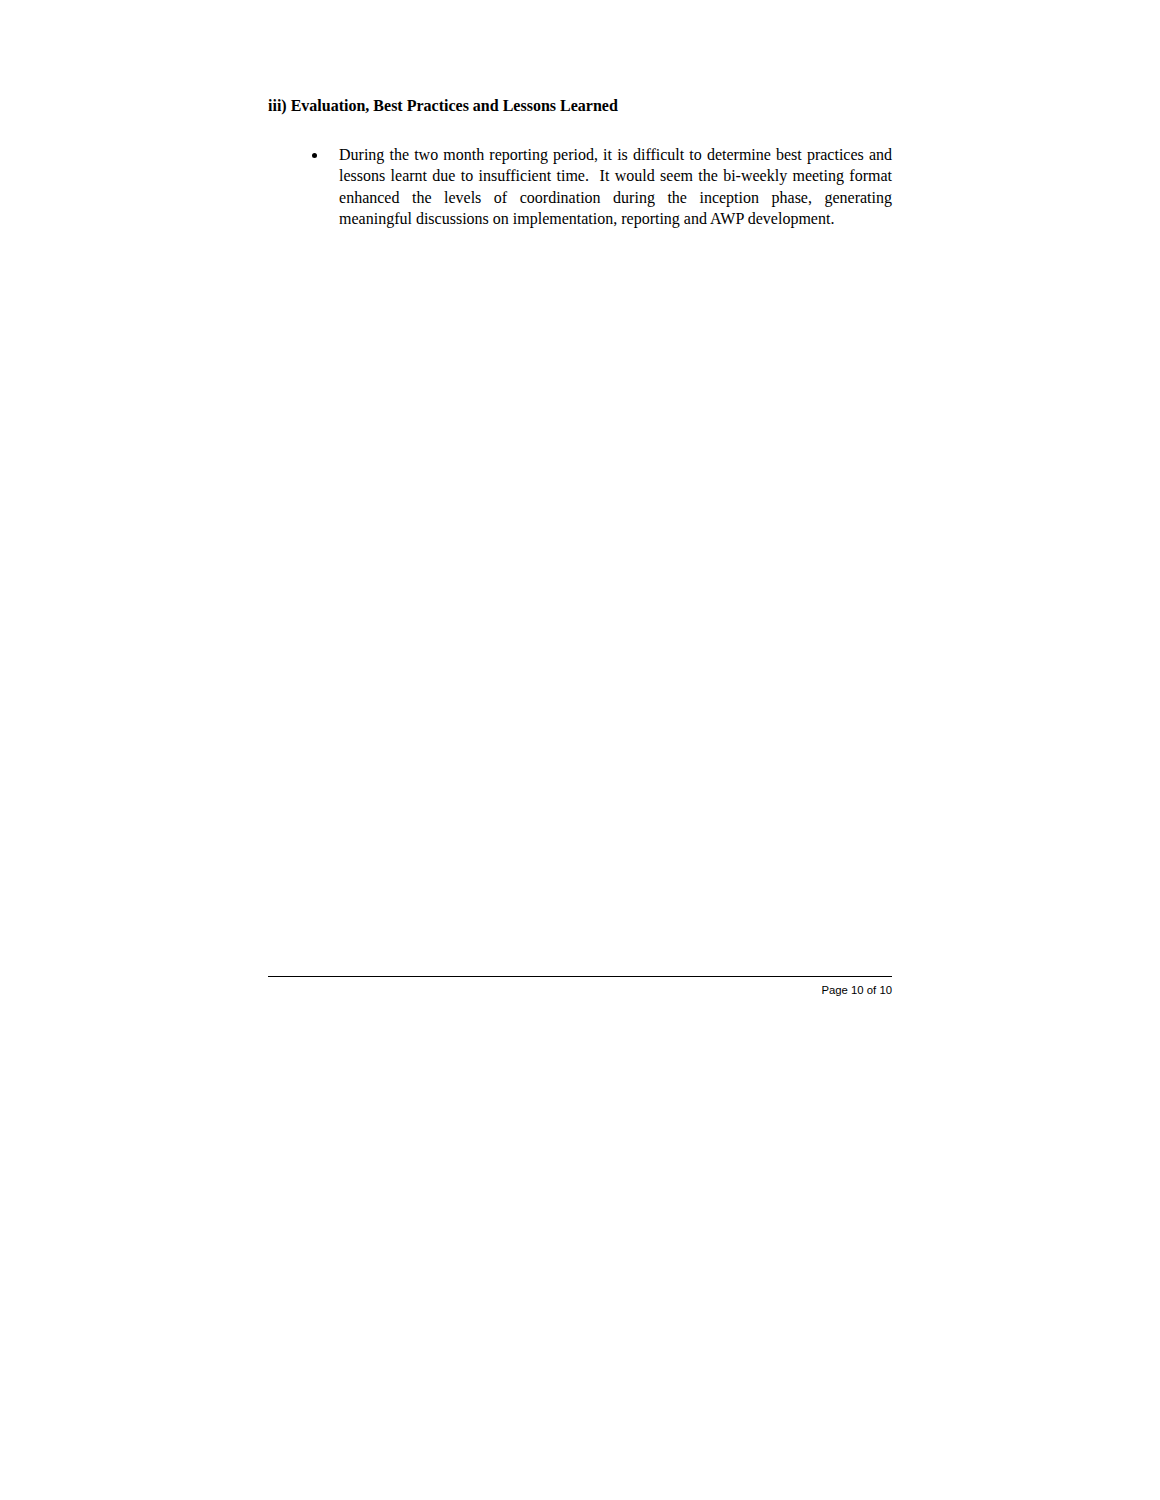iii) Evaluation, Best Practices and Lessons Learned
During the two month reporting period, it is difficult to determine best practices and lessons learnt due to insufficient time. It would seem the bi-weekly meeting format enhanced the levels of coordination during the inception phase, generating meaningful discussions on implementation, reporting and AWP development.
Page 10 of 10